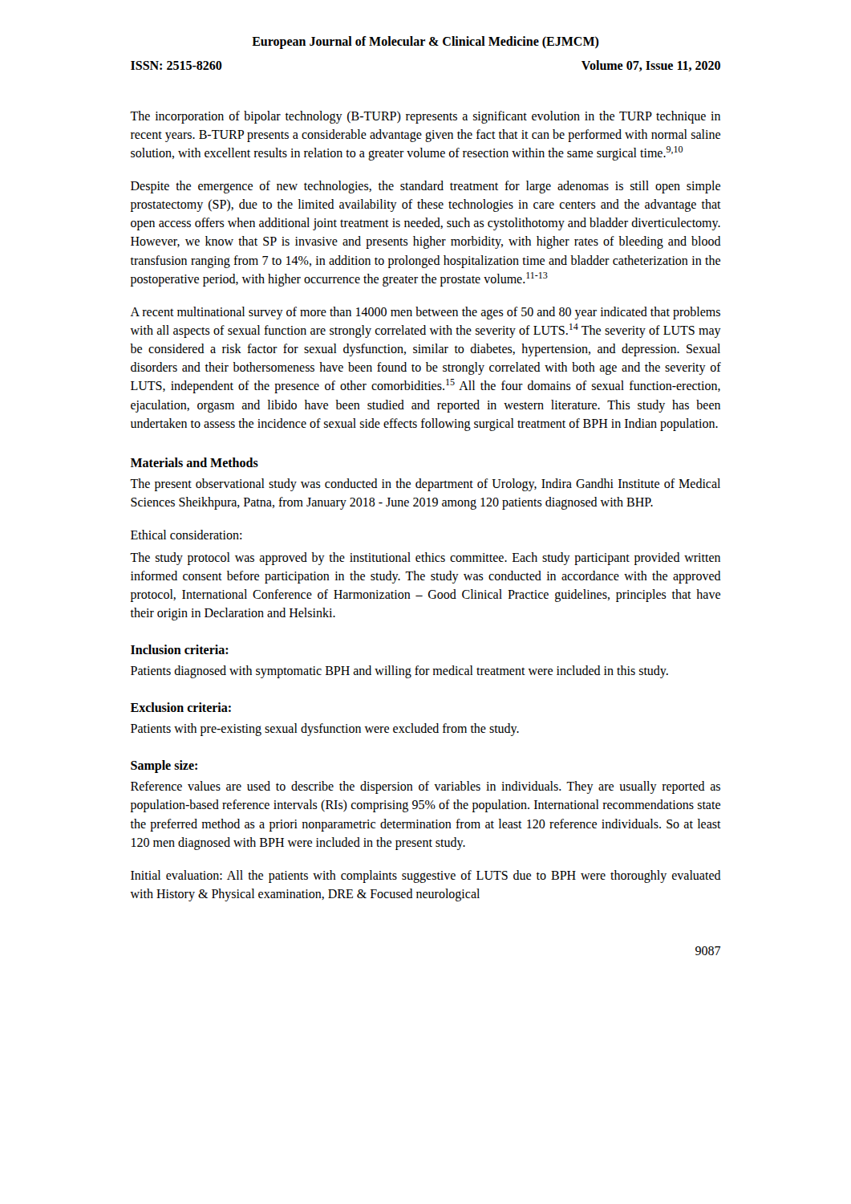European Journal of Molecular & Clinical Medicine (EJMCM)
ISSN: 2515-8260 Volume 07, Issue 11, 2020
The incorporation of bipolar technology (B-TURP) represents a significant evolution in the TURP technique in recent years. B-TURP presents a considerable advantage given the fact that it can be performed with normal saline solution, with excellent results in relation to a greater volume of resection within the same surgical time.9,10
Despite the emergence of new technologies, the standard treatment for large adenomas is still open simple prostatectomy (SP), due to the limited availability of these technologies in care centers and the advantage that open access offers when additional joint treatment is needed, such as cystolithotomy and bladder diverticulectomy. However, we know that SP is invasive and presents higher morbidity, with higher rates of bleeding and blood transfusion ranging from 7 to 14%, in addition to prolonged hospitalization time and bladder catheterization in the postoperative period, with higher occurrence the greater the prostate volume.11-13
A recent multinational survey of more than 14000 men between the ages of 50 and 80 year indicated that problems with all aspects of sexual function are strongly correlated with the severity of LUTS.14 The severity of LUTS may be considered a risk factor for sexual dysfunction, similar to diabetes, hypertension, and depression. Sexual disorders and their bothersomeness have been found to be strongly correlated with both age and the severity of LUTS, independent of the presence of other comorbidities.15 All the four domains of sexual function-erection, ejaculation, orgasm and libido have been studied and reported in western literature. This study has been undertaken to assess the incidence of sexual side effects following surgical treatment of BPH in Indian population.
Materials and Methods
The present observational study was conducted in the department of Urology, Indira Gandhi Institute of Medical Sciences Sheikhpura, Patna, from January 2018 - June 2019 among 120 patients diagnosed with BHP.
Ethical consideration:
The study protocol was approved by the institutional ethics committee. Each study participant provided written informed consent before participation in the study. The study was conducted in accordance with the approved protocol, International Conference of Harmonization – Good Clinical Practice guidelines, principles that have their origin in Declaration and Helsinki.
Inclusion criteria:
Patients diagnosed with symptomatic BPH and willing for medical treatment were included in this study.
Exclusion criteria:
Patients with pre-existing sexual dysfunction were excluded from the study.
Sample size:
Reference values are used to describe the dispersion of variables in individuals. They are usually reported as population-based reference intervals (RIs) comprising 95% of the population. International recommendations state the preferred method as a priori nonparametric determination from at least 120 reference individuals. So at least 120 men diagnosed with BPH were included in the present study.
Initial evaluation: All the patients with complaints suggestive of LUTS due to BPH were thoroughly evaluated with History & Physical examination, DRE & Focused neurological
9087